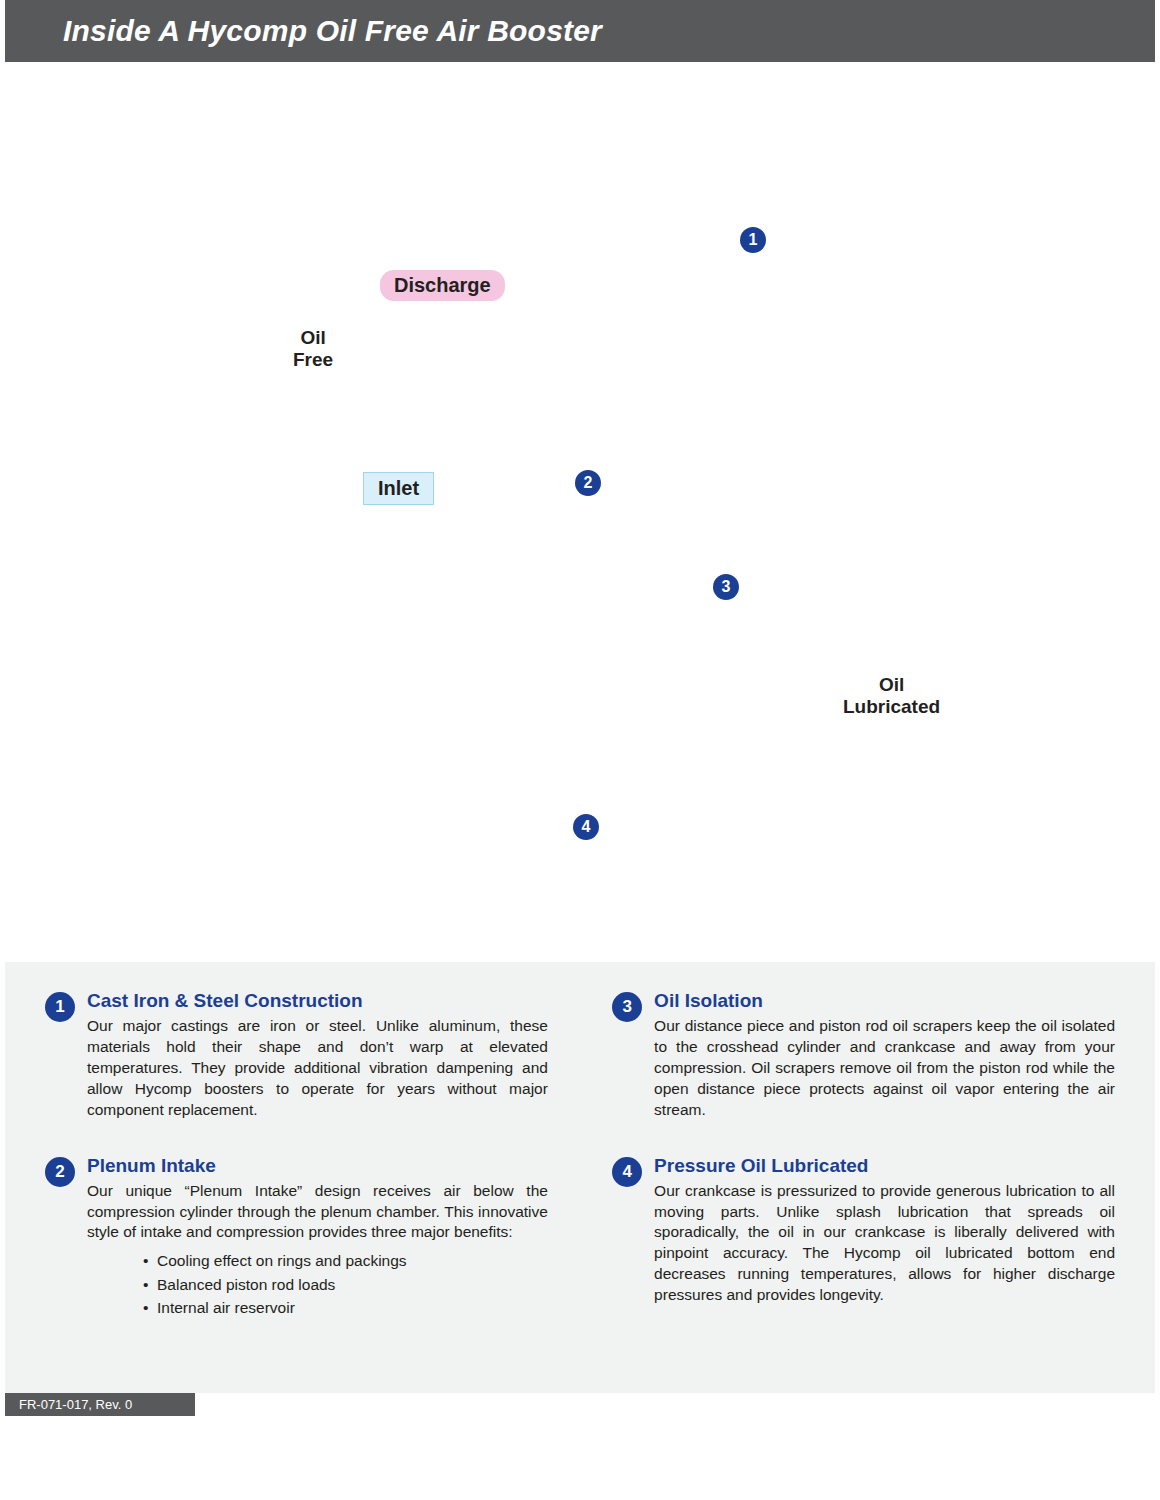Inside A Hycomp Oil Free Air Booster
Oil
Free
Oil
Lubricated
Discharge
Inlet
1 2 3 4
1
Cast Iron & Steel Construction
Our major castings are iron or steel. Unlike aluminum, these materials hold their shape and don’t warp at elevated temperatures. They provide additional vibration dampening and allow Hycomp boosters to operate for years without major component replacement.
3
Oil Isolation
Our distance piece and piston rod oil scrapers keep the oil isolated to the crosshead cylinder and crankcase and away from your compression. Oil scrapers remove oil from the piston rod while the open distance piece protects against oil vapor entering the air stream.
2
Plenum Intake
Our unique “Plenum Intake” design receives air below the compression cylinder through the plenum chamber. This innovative style of intake and compression provides three major benefits:
Cooling effect on rings and packings
Balanced piston rod loads
Internal air reservoir
4
Pressure Oil Lubricated
Our crankcase is pressurized to provide generous lubrication to all moving parts. Unlike splash lubrication that spreads oil sporadically, the oil in our crankcase is liberally delivered with pinpoint accuracy. The Hycomp oil lubricated bottom end decreases running temperatures, allows for higher discharge pressures and provides longevity.
FR-071-017, Rev. 0